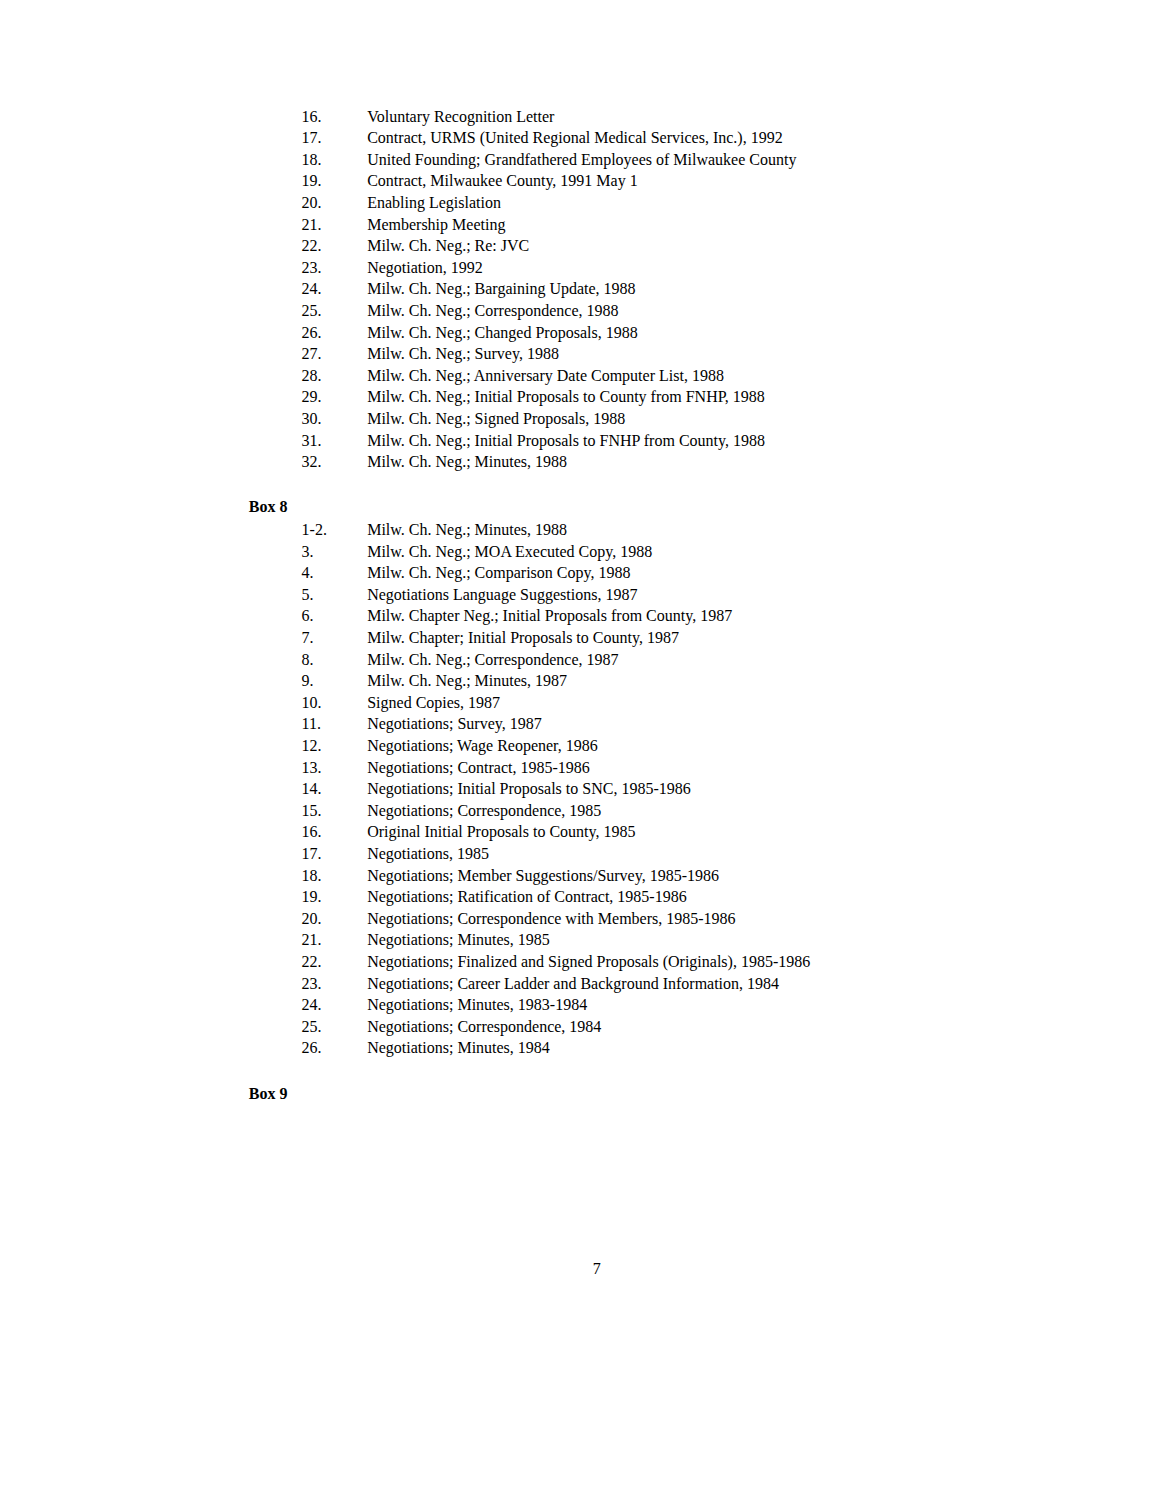16. Voluntary Recognition Letter
17. Contract, URMS (United Regional Medical Services, Inc.), 1992
18. United Founding; Grandfathered Employees of Milwaukee County
19. Contract, Milwaukee County, 1991 May 1
20. Enabling Legislation
21. Membership Meeting
22. Milw. Ch. Neg.; Re: JVC
23. Negotiation, 1992
24. Milw. Ch. Neg.; Bargaining Update, 1988
25. Milw. Ch. Neg.; Correspondence, 1988
26. Milw. Ch. Neg.; Changed Proposals, 1988
27. Milw. Ch. Neg.; Survey, 1988
28. Milw. Ch. Neg.; Anniversary Date Computer List, 1988
29. Milw. Ch. Neg.; Initial Proposals to County from FNHP, 1988
30. Milw. Ch. Neg.; Signed Proposals, 1988
31. Milw. Ch. Neg.; Initial Proposals to FNHP from County, 1988
32. Milw. Ch. Neg.; Minutes, 1988
Box 8
1-2. Milw. Ch. Neg.; Minutes, 1988
3. Milw. Ch. Neg.; MOA Executed Copy, 1988
4. Milw. Ch. Neg.; Comparison Copy, 1988
5. Negotiations Language Suggestions, 1987
6. Milw. Chapter Neg.; Initial Proposals from County, 1987
7. Milw. Chapter; Initial Proposals to County, 1987
8. Milw. Ch. Neg.; Correspondence, 1987
9. Milw. Ch. Neg.; Minutes, 1987
10. Signed Copies, 1987
11. Negotiations; Survey, 1987
12. Negotiations; Wage Reopener, 1986
13. Negotiations; Contract, 1985-1986
14. Negotiations; Initial Proposals to SNC, 1985-1986
15. Negotiations; Correspondence, 1985
16. Original Initial Proposals to County, 1985
17. Negotiations, 1985
18. Negotiations; Member Suggestions/Survey, 1985-1986
19. Negotiations; Ratification of Contract, 1985-1986
20. Negotiations; Correspondence with Members, 1985-1986
21. Negotiations; Minutes, 1985
22. Negotiations; Finalized and Signed Proposals (Originals), 1985-1986
23. Negotiations; Career Ladder and Background Information, 1984
24. Negotiations; Minutes, 1983-1984
25. Negotiations; Correspondence, 1984
26. Negotiations; Minutes, 1984
Box 9
7